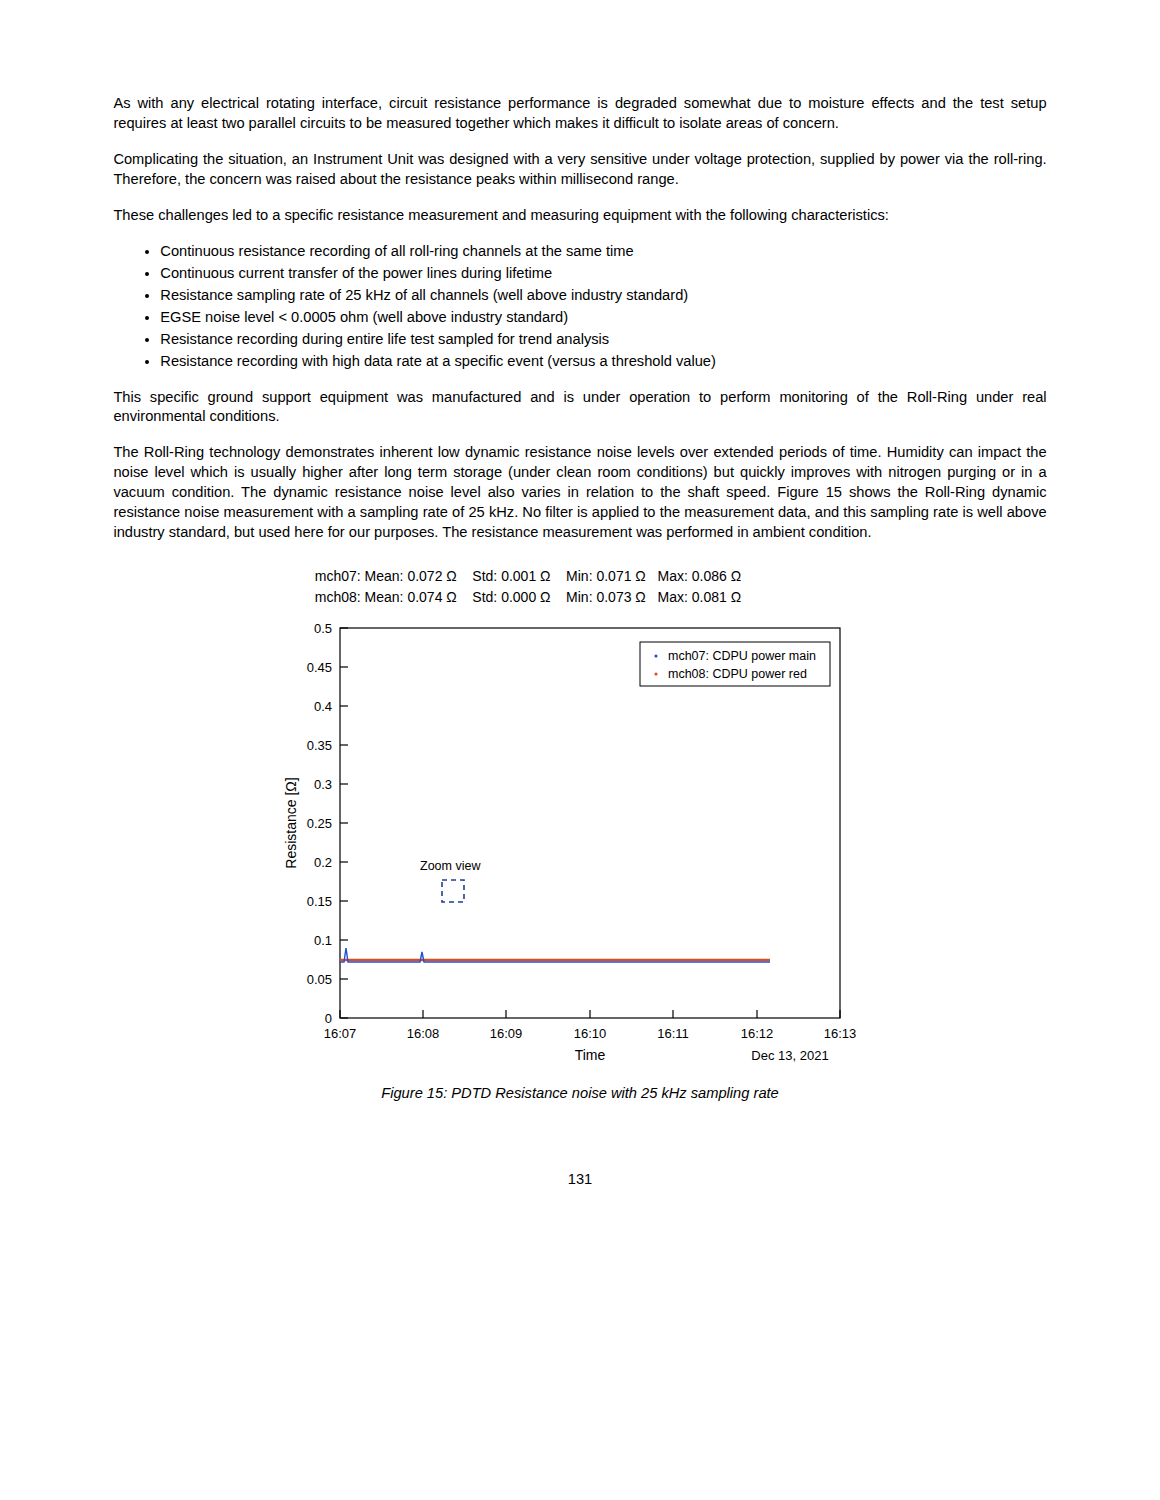As with any electrical rotating interface, circuit resistance performance is degraded somewhat due to moisture effects and the test setup requires at least two parallel circuits to be measured together which makes it difficult to isolate areas of concern.
Complicating the situation, an Instrument Unit was designed with a very sensitive under voltage protection, supplied by power via the roll-ring. Therefore, the concern was raised about the resistance peaks within millisecond range.
These challenges led to a specific resistance measurement and measuring equipment with the following characteristics:
Continuous resistance recording of all roll-ring channels at the same time
Continuous current transfer of the power lines during lifetime
Resistance sampling rate of 25 kHz of all channels (well above industry standard)
EGSE noise level < 0.0005 ohm (well above industry standard)
Resistance recording during entire life test sampled for trend analysis
Resistance recording with high data rate at a specific event (versus a threshold value)
This specific ground support equipment was manufactured and is under operation to perform monitoring of the Roll-Ring under real environmental conditions.
The Roll-Ring technology demonstrates inherent low dynamic resistance noise levels over extended periods of time. Humidity can impact the noise level which is usually higher after long term storage (under clean room conditions) but quickly improves with nitrogen purging or in a vacuum condition. The dynamic resistance noise level also varies in relation to the shaft speed. Figure 15 shows the Roll-Ring dynamic resistance noise measurement with a sampling rate of 25 kHz. No filter is applied to the measurement data, and this sampling rate is well above industry standard, but used here for our purposes. The resistance measurement was performed in ambient condition.
mch07: Mean: 0.072 Ω Std: 0.001 Ω Min: 0.071 Ω Max: 0.086 Ω mch08: Mean: 0.074 Ω Std: 0.000 Ω Min: 0.073 Ω Max: 0.081 Ω
0.5 0.45 0.4 0.35 0.3 0.25 0.2 0.15 0.1 0.05 0 Resistance [Ω] 16:07 16:08 16:09 16:10 16:11 16:12 16:13 Time Dec 13, 2021 mch07: CDPU power main mch08: CDPU power red Zoom view
Figure 15: PDTD Resistance noise with 25 kHz sampling rate
131